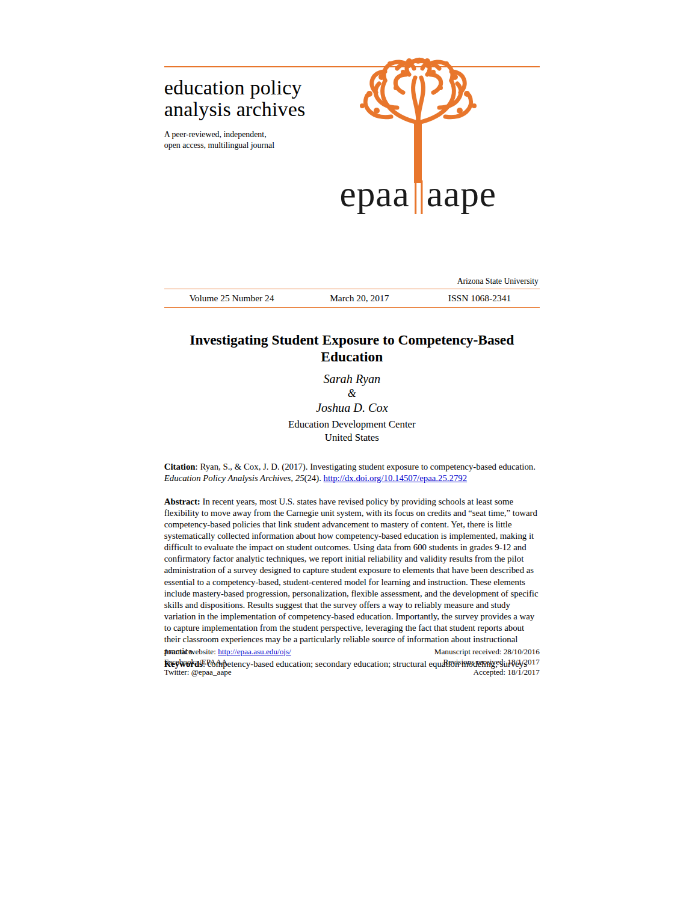education policy analysis archives
A peer-reviewed, independent,
open access, multilingual journal
epaa||aape
Arizona State University
| Volume 25 Number 24 | March 20, 2017 | ISSN 1068-2341 |
Investigating Student Exposure to Competency-Based Education
Sarah Ryan
&
Joshua D. Cox
Education Development Center
United States
Citation: Ryan, S., & Cox, J. D. (2017). Investigating student exposure to competency-based education. Education Policy Analysis Archives, 25(24). http://dx.doi.org/10.14507/epaa.25.2792
Abstract: In recent years, most U.S. states have revised policy by providing schools at least some flexibility to move away from the Carnegie unit system, with its focus on credits and “seat time,” toward competency-based policies that link student advancement to mastery of content. Yet, there is little systematically collected information about how competency-based education is implemented, making it difficult to evaluate the impact on student outcomes. Using data from 600 students in grades 9-12 and confirmatory factor analytic techniques, we report initial reliability and validity results from the pilot administration of a survey designed to capture student exposure to elements that have been described as essential to a competency-based, student-centered model for learning and instruction. These elements include mastery-based progression, personalization, flexible assessment, and the development of specific skills and dispositions. Results suggest that the survey offers a way to reliably measure and study variation in the implementation of competency-based education. Importantly, the survey provides a way to capture implementation from the student perspective, leveraging the fact that student reports about their classroom experiences may be a particularly reliable source of information about instructional practice.
Keywords: competency-based education; secondary education; structural equation modeling; surveys
| Journal website: http://epaa.asu.edu/ojs/ | Manuscript received: 28/10/2016 |
| Facebook: /EPAAA | Revisions received: 18/1/2017 |
| Twitter: @epaa_aape | Accepted: 18/1/2017 |